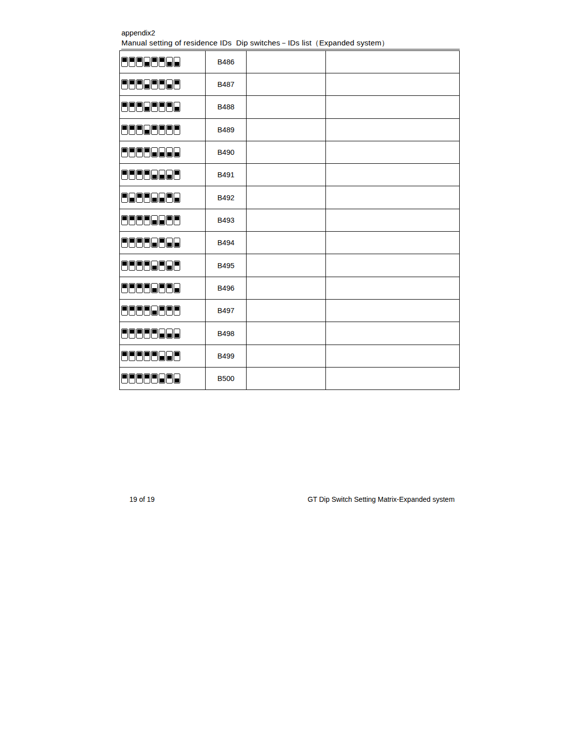appendix2
Manual setting of residence IDs Dip switches－IDs list（Expanded system）
| | B486 | | |
| | B487 | | |
| | B488 | | |
| | B489 | | |
| | B490 | | |
| | B491 | | |
| | B492 | | |
| | B493 | | |
| | B494 | | |
| | B495 | | |
| | B496 | | |
| | B497 | | |
| | B498 | | |
| | B499 | | |
| | B500 | | |
19 of 19
GT Dip Switch Setting Matrix-Expanded system